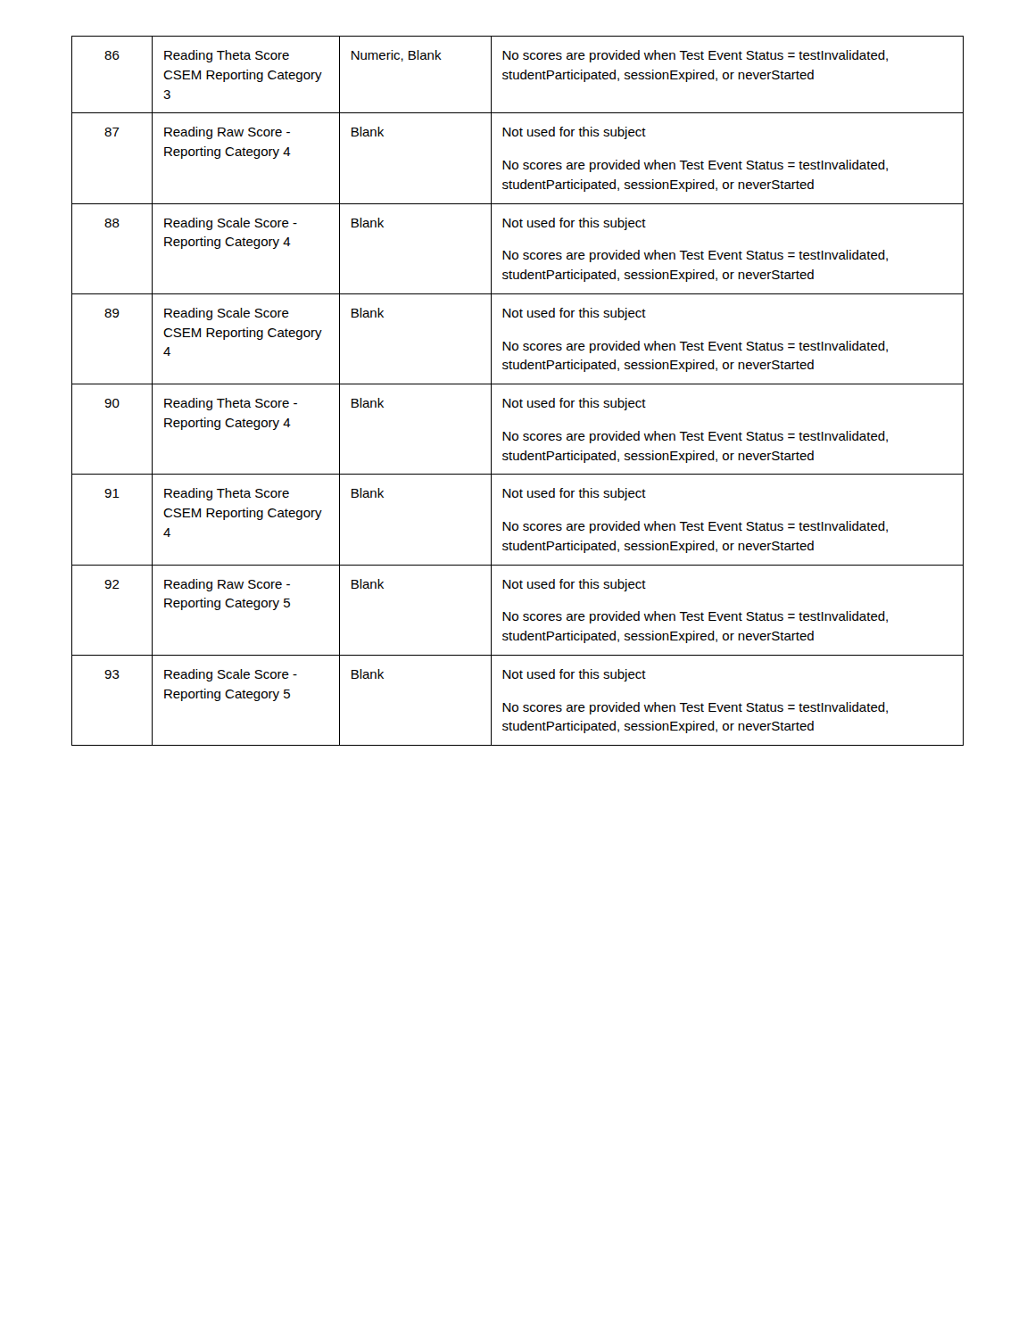| 86 | Reading Theta Score CSEM Reporting Category 3 | Numeric, Blank | No scores are provided when Test Event Status = testInvalidated, studentParticipated, sessionExpired, or neverStarted |
| 87 | Reading Raw Score - Reporting Category 4 | Blank | Not used for this subject No scores are provided when Test Event Status = testInvalidated, studentParticipated, sessionExpired, or neverStarted |
| 88 | Reading Scale Score - Reporting Category 4 | Blank | Not used for this subject No scores are provided when Test Event Status = testInvalidated, studentParticipated, sessionExpired, or neverStarted |
| 89 | Reading Scale Score CSEM Reporting Category 4 | Blank | Not used for this subject No scores are provided when Test Event Status = testInvalidated, studentParticipated, sessionExpired, or neverStarted |
| 90 | Reading Theta Score - Reporting Category 4 | Blank | Not used for this subject No scores are provided when Test Event Status = testInvalidated, studentParticipated, sessionExpired, or neverStarted |
| 91 | Reading Theta Score CSEM Reporting Category 4 | Blank | Not used for this subject No scores are provided when Test Event Status = testInvalidated, studentParticipated, sessionExpired, or neverStarted |
| 92 | Reading Raw Score - Reporting Category 5 | Blank | Not used for this subject No scores are provided when Test Event Status = testInvalidated, studentParticipated, sessionExpired, or neverStarted |
| 93 | Reading Scale Score - Reporting Category 5 | Blank | Not used for this subject No scores are provided when Test Event Status = testInvalidated, studentParticipated, sessionExpired, or neverStarted |